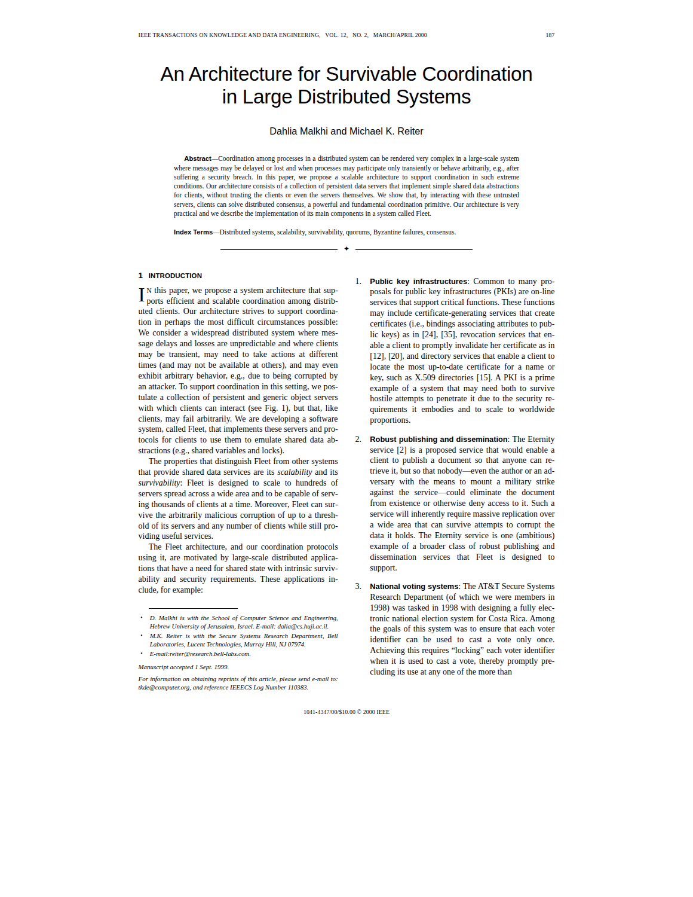IEEE TRANSACTIONS ON KNOWLEDGE AND DATA ENGINEERING, VOL. 12, NO. 2, MARCH/APRIL 2000
187
An Architecture for Survivable Coordination
in Large Distributed Systems
Dahlia Malkhi and Michael K. Reiter
Abstract—Coordination among processes in a distributed system can be rendered very complex in a large-scale system where messages may be delayed or lost and when processes may participate only transiently or behave arbitrarily, e.g., after suffering a security breach. In this paper, we propose a scalable architecture to support coordination in such extreme conditions. Our architecture consists of a collection of persistent data servers that implement simple shared data abstractions for clients, without trusting the clients or even the servers themselves. We show that, by interacting with these untrusted servers, clients can solve distributed consensus, a powerful and fundamental coordination primitive. Our architecture is very practical and we describe the implementation of its main components in a system called Fleet.
Index Terms—Distributed systems, scalability, survivability, quorums, Byzantine failures, consensus.
✦
1 INTRODUCTION
IN this paper, we propose a system architecture that supports efficient and scalable coordination among distributed clients. Our architecture strives to support coordination in perhaps the most difficult circumstances possible: We consider a widespread distributed system where message delays and losses are unpredictable and where clients may be transient, may need to take actions at different times (and may not be available at others), and may even exhibit arbitrary behavior, e.g., due to being corrupted by an attacker. To support coordination in this setting, we postulate a collection of persistent and generic object servers with which clients can interact (see Fig. 1), but that, like clients, may fail arbitrarily. We are developing a software system, called Fleet, that implements these servers and protocols for clients to use them to emulate shared data abstractions (e.g., shared variables and locks).
The properties that distinguish Fleet from other systems that provide shared data services are its scalability and its survivability: Fleet is designed to scale to hundreds of servers spread across a wide area and to be capable of serving thousands of clients at a time. Moreover, Fleet can survive the arbitrarily malicious corruption of up to a threshold of its servers and any number of clients while still providing useful services.
The Fleet architecture, and our coordination protocols using it, are motivated by large-scale distributed applications that have a need for shared state with intrinsic survivability and security requirements. These applications include, for example:
D. Malkhi is with the School of Computer Science and Engineering, Hebrew University of Jerusalem, Israel. E-mail: dalia@cs.huji.ac.il.
M.K. Reiter is with the Secure Systems Research Department, Bell Laboratories, Lucent Technologies, Murray Hill, NJ 07974.
E-mail:reiter@research.bell-labs.com.
Manuscript accepted 1 Sept. 1999.
For information on obtaining reprints of this article, please send e-mail to: tkde@computer.org, and reference IEEECS Log Number 110383.
1.
Public key infrastructures: Common to many proposals for public key infrastructures (PKIs) are on-line services that support critical functions. These functions may include certificate-generating services that create certificates (i.e., bindings associating attributes to public keys) as in [24], [35], revocation services that enable a client to promptly invalidate her certificate as in [12], [20], and directory services that enable a client to locate the most up-to-date certificate for a name or key, such as X.509 directories [15]. A PKI is a prime example of a system that may need both to survive hostile attempts to penetrate it due to the security requirements it embodies and to scale to worldwide proportions.
2.
Robust publishing and dissemination: The Eternity service [2] is a proposed service that would enable a client to publish a document so that anyone can retrieve it, but so that nobody—even the author or an adversary with the means to mount a military strike against the service—could eliminate the document from existence or otherwise deny access to it. Such a service will inherently require massive replication over a wide area that can survive attempts to corrupt the data it holds. The Eternity service is one (ambitious) example of a broader class of robust publishing and dissemination services that Fleet is designed to support.
3.
National voting systems: The AT&T Secure Systems Research Department (of which we were members in 1998) was tasked in 1998 with designing a fully electronic national election system for Costa Rica. Among the goals of this system was to ensure that each voter identifier can be used to cast a vote only once. Achieving this requires “locking” each voter identifier when it is used to cast a vote, thereby promptly precluding its use at any one of the more than
1041-4347/00/$10.00 © 2000 IEEE